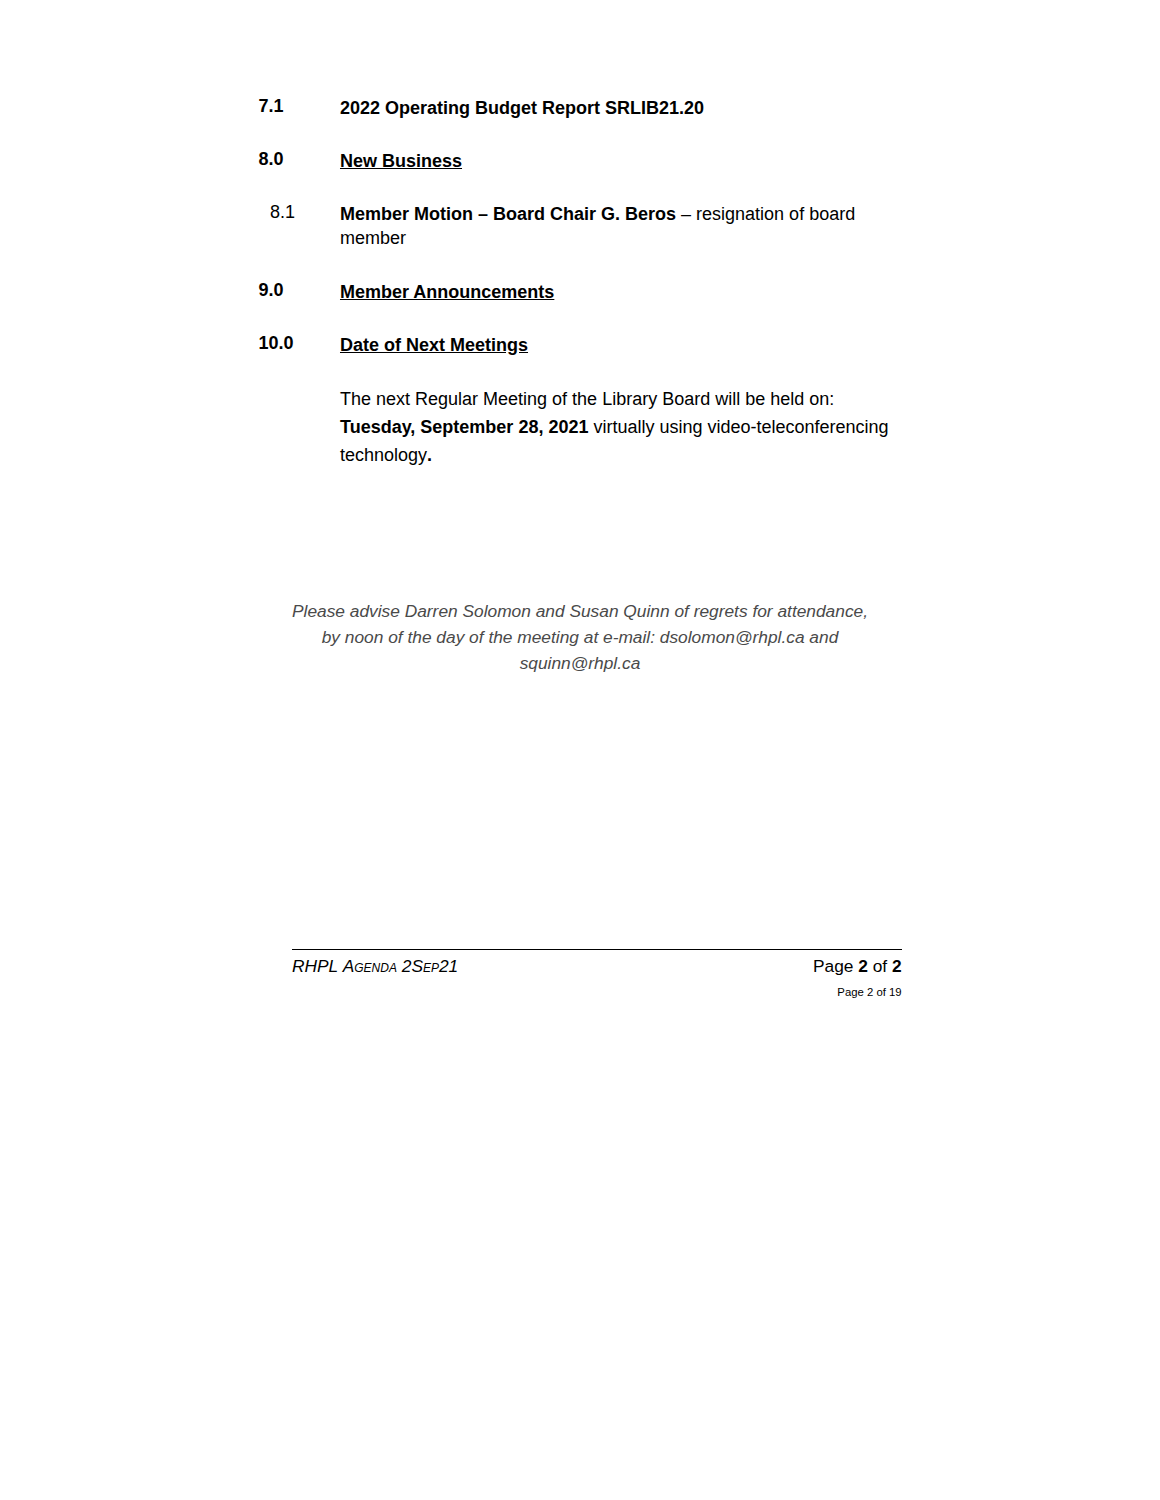7.1
2022 Operating Budget Report SRLIB21.20
8.0
New Business
8.1
Member Motion – Board Chair G. Beros – resignation of board member
9.0
Member Announcements
10.0
Date of Next Meetings
The next Regular Meeting of the Library Board will be held on:
Tuesday, September 28, 2021 virtually using video-teleconferencing technology.
Please advise Darren Solomon and Susan Quinn of regrets for attendance, by noon of the day of the meeting at e-mail: dsolomon@rhpl.ca and squinn@rhpl.ca
RHPL Agenda 2Sep21
Page 2 of 2
Page 2 of 19